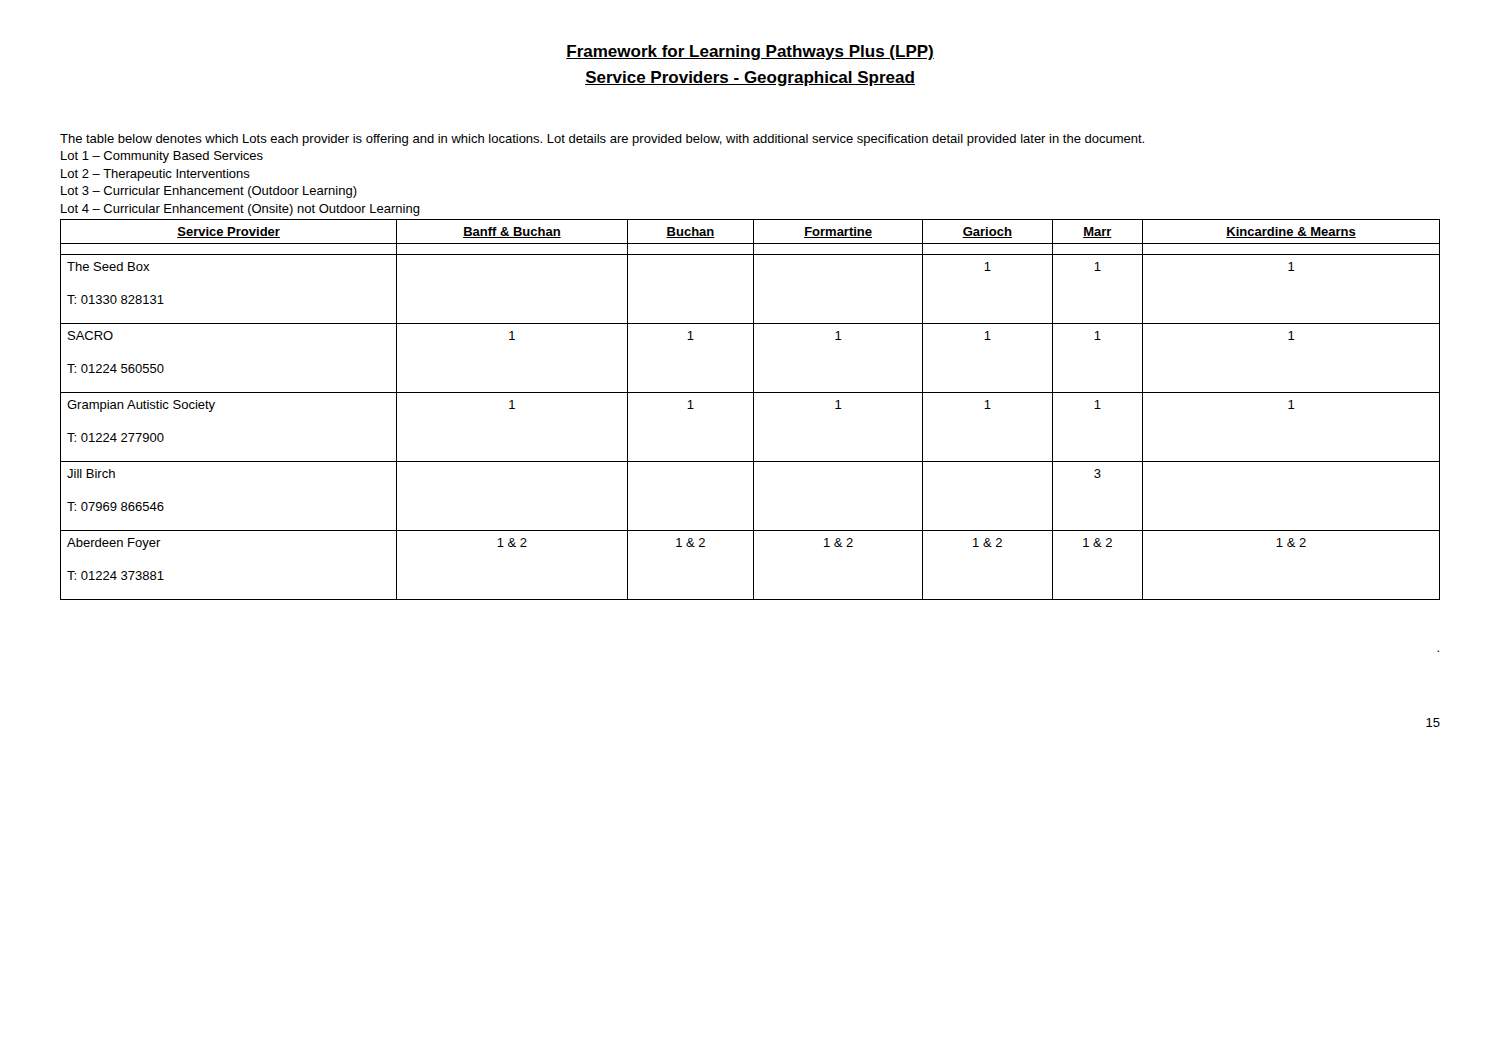Framework for Learning Pathways Plus (LPP)
Service Providers - Geographical Spread
The table below denotes which Lots each provider is offering and in which locations. Lot details are provided below, with additional service specification detail provided later in the document.
Lot 1 – Community Based Services
Lot 2 – Therapeutic Interventions
Lot 3 – Curricular Enhancement (Outdoor Learning)
Lot 4 – Curricular Enhancement (Onsite) not Outdoor Learning
| Service Provider | Banff & Buchan | Buchan | Formartine | Garioch | Marr | Kincardine & Mearns |
| --- | --- | --- | --- | --- | --- | --- |
| The Seed Box T: 01330 828131 | | | | 1 | 1 | 1 |
| SACRO T: 01224 560550 | 1 | 1 | 1 | 1 | 1 | 1 |
| Grampian Autistic Society T: 01224 277900 | 1 | 1 | 1 | 1 | 1 | 1 |
| Jill Birch T: 07969 866546 | | | | | 3 | |
| Aberdeen Foyer T: 01224 373881 | 1 & 2 | 1 & 2 | 1 & 2 | 1 & 2 | 1 & 2 | 1 & 2 |
.
15